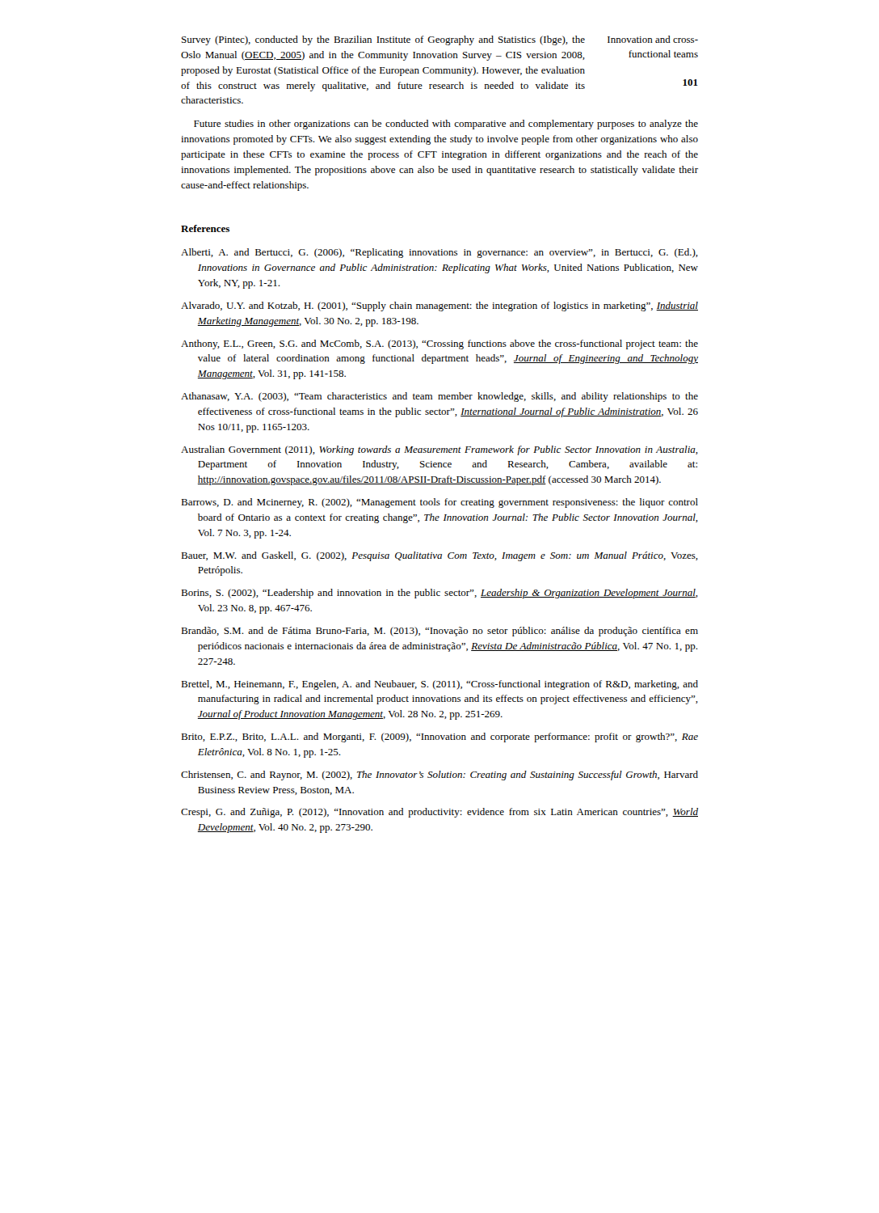Innovation and cross-functional teams
101
Survey (Pintec), conducted by the Brazilian Institute of Geography and Statistics (Ibge), the Oslo Manual (OECD, 2005) and in the Community Innovation Survey – CIS version 2008, proposed by Eurostat (Statistical Office of the European Community). However, the evaluation of this construct was merely qualitative, and future research is needed to validate its characteristics.
Future studies in other organizations can be conducted with comparative and complementary purposes to analyze the innovations promoted by CFTs. We also suggest extending the study to involve people from other organizations who also participate in these CFTs to examine the process of CFT integration in different organizations and the reach of the innovations implemented. The propositions above can also be used in quantitative research to statistically validate their cause-and-effect relationships.
References
Alberti, A. and Bertucci, G. (2006), “Replicating innovations in governance: an overview”, in Bertucci, G. (Ed.), Innovations in Governance and Public Administration: Replicating What Works, United Nations Publication, New York, NY, pp. 1-21.
Alvarado, U.Y. and Kotzab, H. (2001), “Supply chain management: the integration of logistics in marketing”, Industrial Marketing Management, Vol. 30 No. 2, pp. 183-198.
Anthony, E.L., Green, S.G. and McComb, S.A. (2013), “Crossing functions above the cross-functional project team: the value of lateral coordination among functional department heads”, Journal of Engineering and Technology Management, Vol. 31, pp. 141-158.
Athanasaw, Y.A. (2003), “Team characteristics and team member knowledge, skills, and ability relationships to the effectiveness of cross-functional teams in the public sector”, International Journal of Public Administration, Vol. 26 Nos 10/11, pp. 1165-1203.
Australian Government (2011), Working towards a Measurement Framework for Public Sector Innovation in Australia, Department of Innovation Industry, Science and Research, Cambera, available at: http://innovation.govspace.gov.au/files/2011/08/APSII-Draft-Discussion-Paper.pdf (accessed 30 March 2014).
Barrows, D. and Mcinerney, R. (2002), “Management tools for creating government responsiveness: the liquor control board of Ontario as a context for creating change”, The Innovation Journal: The Public Sector Innovation Journal, Vol. 7 No. 3, pp. 1-24.
Bauer, M.W. and Gaskell, G. (2002), Pesquisa Qualitativa Com Texto, Imagem e Som: um Manual Prático, Vozes, Petrópolis.
Borins, S. (2002), “Leadership and innovation in the public sector”, Leadership & Organization Development Journal, Vol. 23 No. 8, pp. 467-476.
Brandão, S.M. and de Fátima Bruno-Faria, M. (2013), “Inovação no setor público: análise da produção científica em periódicos nacionais e internacionais da área de administração”, Revista De Administracão Pública, Vol. 47 No. 1, pp. 227-248.
Brettel, M., Heinemann, F., Engelen, A. and Neubauer, S. (2011), “Cross-functional integration of R&D, marketing, and manufacturing in radical and incremental product innovations and its effects on project effectiveness and efficiency”, Journal of Product Innovation Management, Vol. 28 No. 2, pp. 251-269.
Brito, E.P.Z., Brito, L.A.L. and Morganti, F. (2009), “Innovation and corporate performance: profit or growth?”, Rae Eletrônica, Vol. 8 No. 1, pp. 1-25.
Christensen, C. and Raynor, M. (2002), The Innovator’s Solution: Creating and Sustaining Successful Growth, Harvard Business Review Press, Boston, MA.
Crespi, G. and Zuñiga, P. (2012), “Innovation and productivity: evidence from six Latin American countries”, World Development, Vol. 40 No. 2, pp. 273-290.